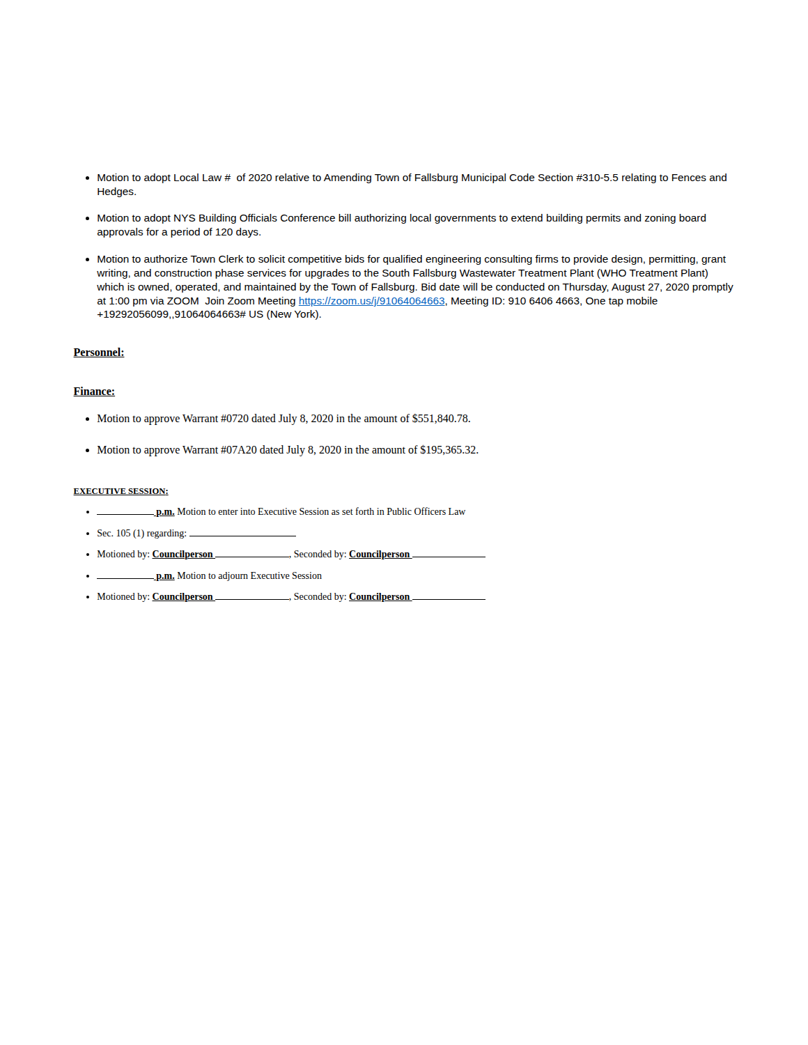Motion to adopt Local Law # of 2020 relative to Amending Town of Fallsburg Municipal Code Section #310-5.5 relating to Fences and Hedges.
Motion to adopt NYS Building Officials Conference bill authorizing local governments to extend building permits and zoning board approvals for a period of 120 days.
Motion to authorize Town Clerk to solicit competitive bids for qualified engineering consulting firms to provide design, permitting, grant writing, and construction phase services for upgrades to the South Fallsburg Wastewater Treatment Plant (WHO Treatment Plant) which is owned, operated, and maintained by the Town of Fallsburg. Bid date will be conducted on Thursday, August 27, 2020 promptly at 1:00 pm via ZOOM Join Zoom Meeting https://zoom.us/j/91064064663, Meeting ID: 910 6406 4663, One tap mobile +19292056099,,91064064663# US (New York).
Personnel:
Finance:
Motion to approve Warrant #0720 dated July 8, 2020 in the amount of $551,840.78.
Motion to approve Warrant #07A20 dated July 8, 2020 in the amount of $195,365.32.
EXECUTIVE SESSION:
p.m. Motion to enter into Executive Session as set forth in Public Officers Law
Sec. 105 (1) regarding:
Motioned by: Councilperson , Seconded by: Councilperson
p.m. Motion to adjourn Executive Session
Motioned by: Councilperson , Seconded by: Councilperson